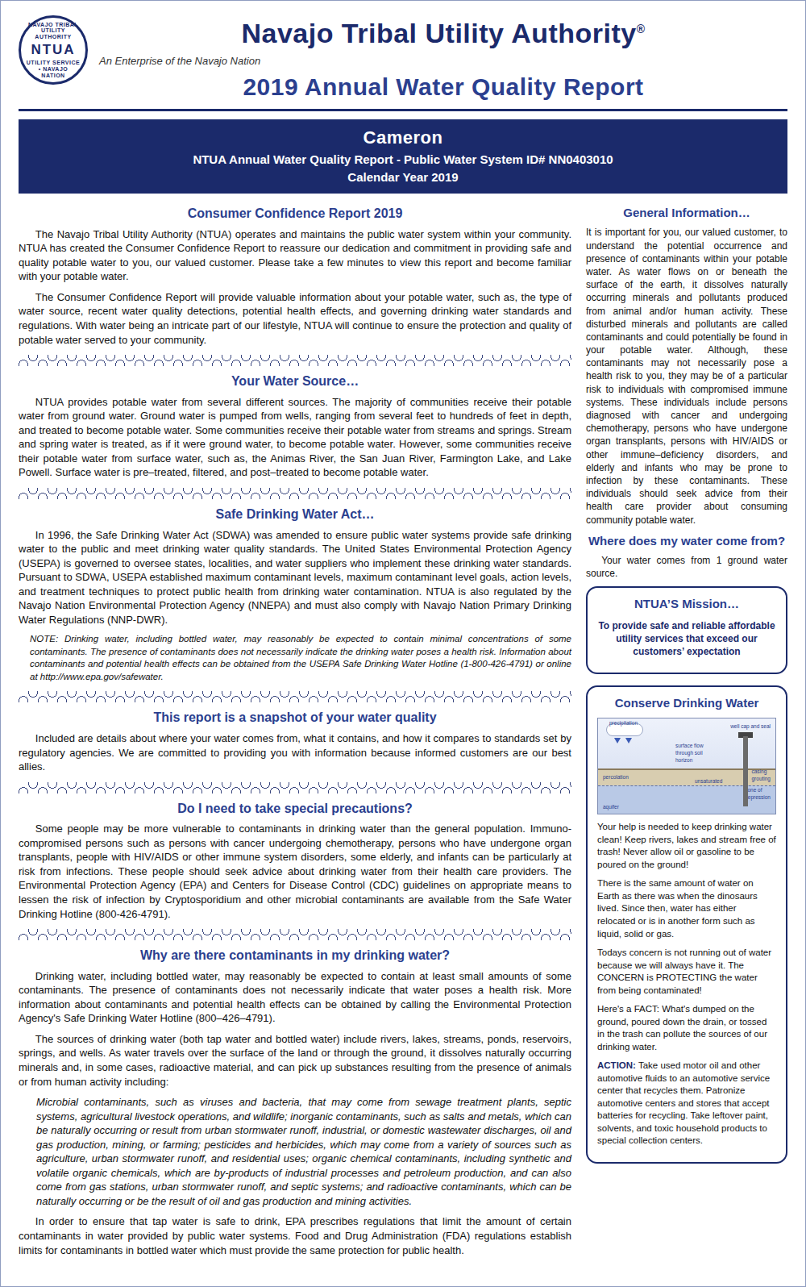NAVAJO TRIBAL UTILITY AUTHORITY NTUA UTILITY SERVICE • NAVAJO NATION
Navajo Tribal Utility Authority®
An Enterprise of the Navajo Nation
2019 Annual Water Quality Report
Cameron
NTUA Annual Water Quality Report - Public Water System ID# NN0403010
Calendar Year 2019
Consumer Confidence Report 2019
The Navajo Tribal Utility Authority (NTUA) operates and maintains the public water system within your community. NTUA has created the Consumer Confidence Report to reassure our dedication and commitment in providing safe and quality potable water to you, our valued customer. Please take a few minutes to view this report and become familiar with your potable water.
The Consumer Confidence Report will provide valuable information about your potable water, such as, the type of water source, recent water quality detections, potential health effects, and governing drinking water standards and regulations. With water being an intricate part of our lifestyle, NTUA will continue to ensure the protection and quality of potable water served to your community.
Your Water Source…
NTUA provides potable water from several different sources. The majority of communities receive their potable water from ground water. Ground water is pumped from wells, ranging from several feet to hundreds of feet in depth, and treated to become potable water. Some communities receive their potable water from streams and springs. Stream and spring water is treated, as if it were ground water, to become potable water. However, some communities receive their potable water from surface water, such as, the Animas River, the San Juan River, Farmington Lake, and Lake Powell. Surface water is pre–treated, filtered, and post–treated to become potable water.
Safe Drinking Water Act…
In 1996, the Safe Drinking Water Act (SDWA) was amended to ensure public water systems provide safe drinking water to the public and meet drinking water quality standards. The United States Environmental Protection Agency (USEPA) is governed to oversee states, localities, and water suppliers who implement these drinking water standards. Pursuant to SDWA, USEPA established maximum contaminant levels, maximum contaminant level goals, action levels, and treatment techniques to protect public health from drinking water contamination. NTUA is also regulated by the Navajo Nation Environmental Protection Agency (NNEPA) and must also comply with Navajo Nation Primary Drinking Water Regulations (NNP-DWR).
NOTE: Drinking water, including bottled water, may reasonably be expected to contain minimal concentrations of some contaminants. The presence of contaminants does not necessarily indicate the drinking water poses a health risk. Information about contaminants and potential health effects can be obtained from the USEPA Safe Drinking Water Hotline (1-800-426-4791) or online at http://www.epa.gov/safewater.
This report is a snapshot of your water quality
Included are details about where your water comes from, what it contains, and how it compares to standards set by regulatory agencies. We are committed to providing you with information because informed customers are our best allies.
Do I need to take special precautions?
Some people may be more vulnerable to contaminants in drinking water than the general population. Immuno-compromised persons such as persons with cancer undergoing chemotherapy, persons who have undergone organ transplants, people with HIV/AIDS or other immune system disorders, some elderly, and infants can be particularly at risk from infections. These people should seek advice about drinking water from their health care providers. The Environmental Protection Agency (EPA) and Centers for Disease Control (CDC) guidelines on appropriate means to lessen the risk of infection by Cryptosporidium and other microbial contaminants are available from the Safe Water Drinking Hotline (800-426-4791).
Why are there contaminants in my drinking water?
Drinking water, including bottled water, may reasonably be expected to contain at least small amounts of some contaminants. The presence of contaminants does not necessarily indicate that water poses a health risk. More information about contaminants and potential health effects can be obtained by calling the Environmental Protection Agency's Safe Drinking Water Hotline (800–426–4791).
The sources of drinking water (both tap water and bottled water) include rivers, lakes, streams, ponds, reservoirs, springs, and wells. As water travels over the surface of the land or through the ground, it dissolves naturally occurring minerals and, in some cases, radioactive material, and can pick up substances resulting from the presence of animals or from human activity including:
Microbial contaminants, such as viruses and bacteria, that may come from sewage treatment plants, septic systems, agricultural livestock operations, and wildlife; inorganic contaminants, such as salts and metals, which can be naturally occurring or result from urban stormwater runoff, industrial, or domestic wastewater discharges, oil and gas production, mining, or farming; pesticides and herbicides, which may come from a variety of sources such as agriculture, urban stormwater runoff, and residential uses; organic chemical contaminants, including synthetic and volatile organic chemicals, which are by-products of industrial processes and petroleum production, and can also come from gas stations, urban stormwater runoff, and septic systems; and radioactive contaminants, which can be naturally occurring or be the result of oil and gas production and mining activities.
In order to ensure that tap water is safe to drink, EPA prescribes regulations that limit the amount of certain contaminants in water provided by public water systems. Food and Drug Administration (FDA) regulations establish limits for contaminants in bottled water which must provide the same protection for public health.
General Information…
It is important for you, our valued customer, to understand the potential occurrence and presence of contaminants within your potable water. As water flows on or beneath the surface of the earth, it dissolves naturally occurring minerals and pollutants produced from animal and/or human activity. These disturbed minerals and pollutants are called contaminants and could potentially be found in your potable water. Although, these contaminants may not necessarily pose a health risk to you, they may be of a particular risk to individuals with compromised immune systems. These individuals include persons diagnosed with cancer and undergoing chemotherapy, persons who have undergone organ transplants, persons with HIV/AIDS or other immune–deficiency disorders, and elderly and infants who may be prone to infection by these contaminants. These individuals should seek advice from their health care provider about consuming community potable water.
Where does my water come from?
Your water comes from 1 ground water source.
NTUA’S Mission…
To provide safe and reliable affordable utility services that exceed our customers’ expectation
Conserve Drinking Water
precipitation
surface flow
through soil
horizon
well cap and seal
percolation
saturated
zone
unsaturated
zone
casing
grouting
aquifer
cone of
depression
Your help is needed to keep drinking water clean! Keep rivers, lakes and stream free of trash! Never allow oil or gasoline to be poured on the ground!
There is the same amount of water on Earth as there was when the dinosaurs lived. Since then, water has either relocated or is in another form such as liquid, solid or gas.
Todays concern is not running out of water because we will always have it. The CONCERN is PROTECTING the water from being contaminated!
Here's a FACT: What's dumped on the ground, poured down the drain, or tossed in the trash can pollute the sources of our drinking water.
ACTION: Take used motor oil and other automotive fluids to an automotive service center that recycles them. Patronize automotive centers and stores that accept batteries for recycling. Take leftover paint, solvents, and toxic household products to special collection centers.